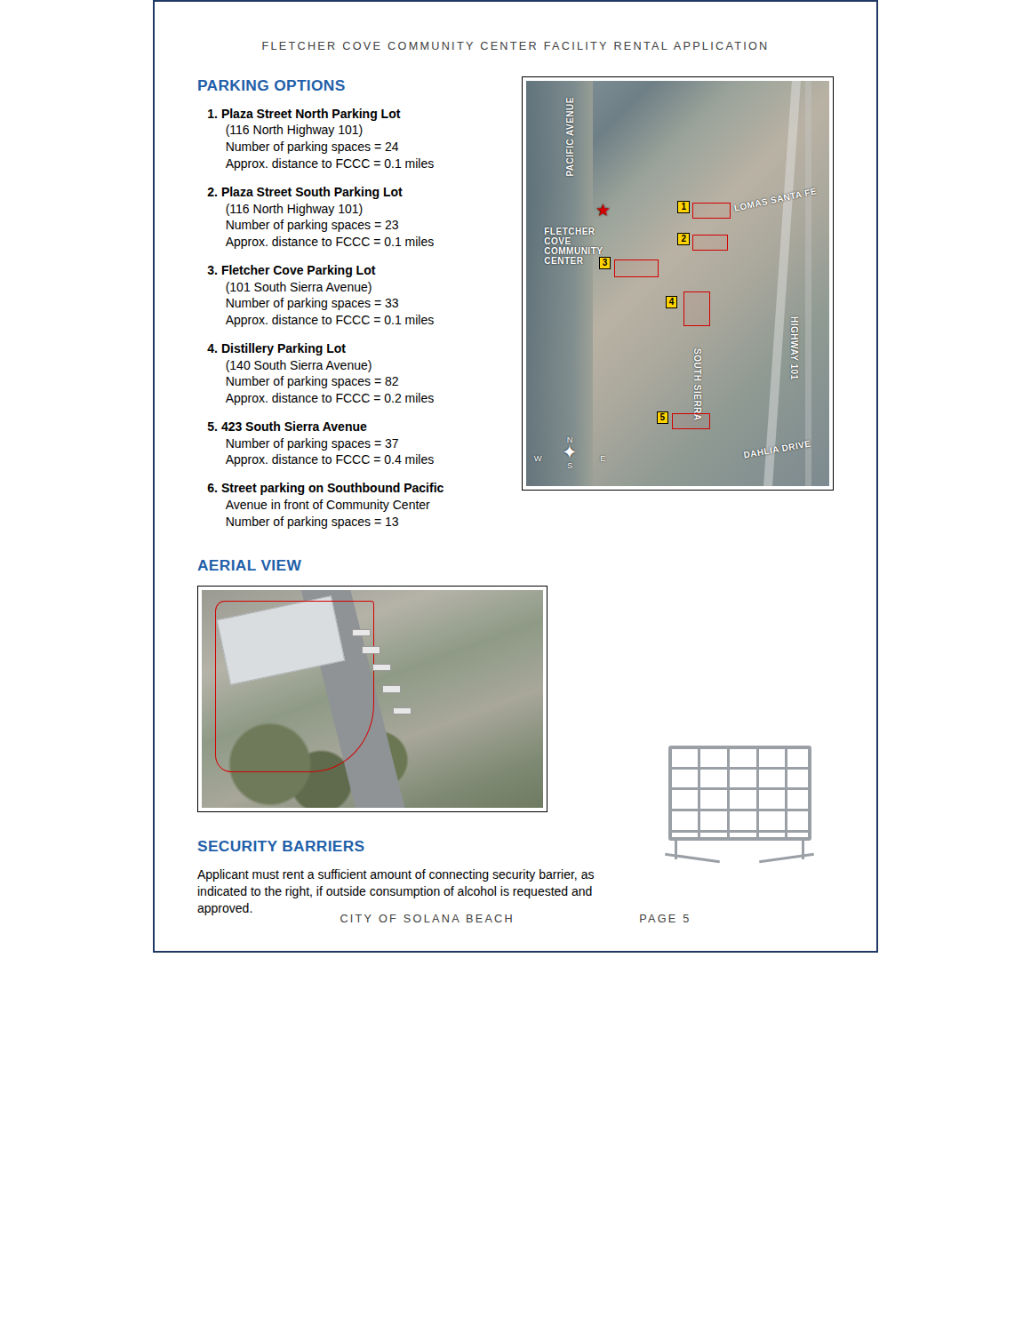FLETCHER COVE COMMUNITY CENTER FACILITY RENTAL APPLICATION
PARKING OPTIONS
Plaza Street North Parking Lot (116 North Highway 101) Number of parking spaces = 24 Approx. distance to FCCC = 0.1 miles
Plaza Street South Parking Lot (116 North Highway 101) Number of parking spaces = 23 Approx. distance to FCCC = 0.1 miles
Fletcher Cove Parking Lot (101 South Sierra Avenue) Number of parking spaces = 33 Approx. distance to FCCC = 0.1 miles
Distillery Parking Lot (140 South Sierra Avenue) Number of parking spaces = 82 Approx. distance to FCCC = 0.2 miles
423 South Sierra Avenue Number of parking spaces = 37 Approx. distance to FCCC = 0.4 miles
Street parking on Southbound Pacific Avenue in front of Community Center Number of parking spaces = 13
PACIFIC AVENUE
FLETCHER
COVE COMMUNITY
CENTER
★
LOMAS SANTA FE
HIGHWAY 101
SOUTH SIERRA
DAHLIA DRIVE
1
2
3
4
5
N
✦
S
W
E
AERIAL VIEW
SECURITY BARRIERS
Applicant must rent a sufficient amount of connecting security barrier, as indicated to the right, if outside consumption of alcohol is requested and approved.
CITY OF SOLANA BEACH PAGE 5